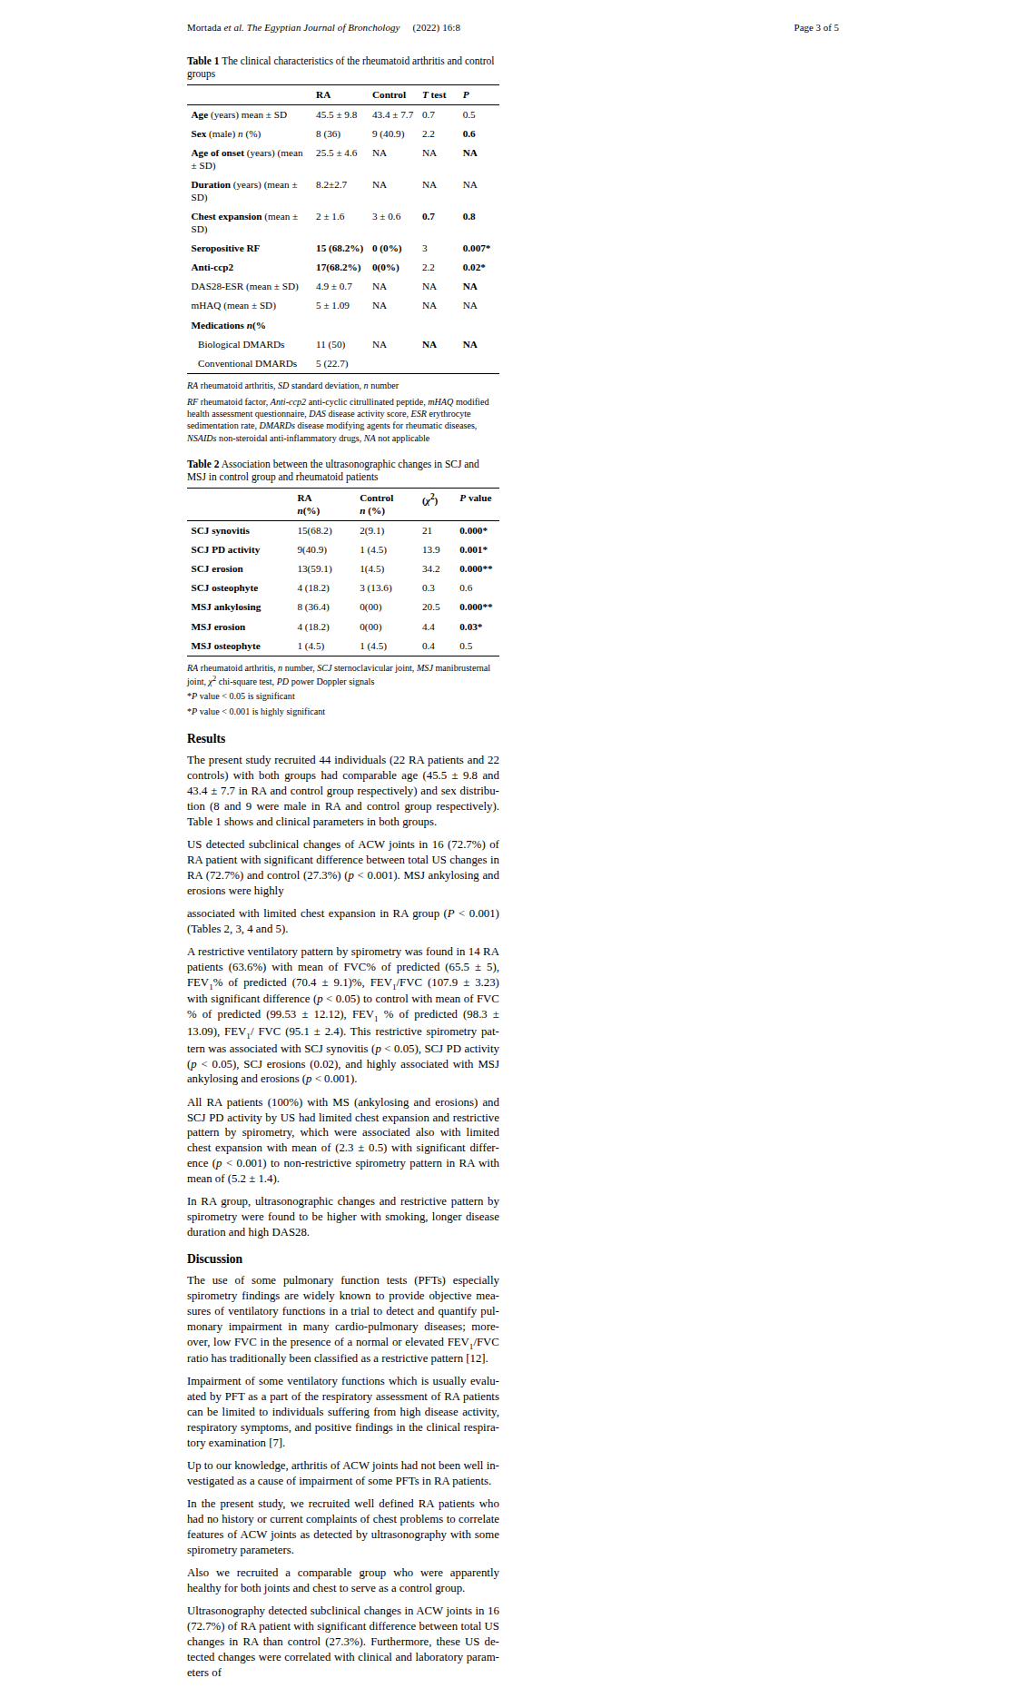Mortada et al. The Egyptian Journal of Bronchology (2022) 16:8
Page 3 of 5
Table 1 The clinical characteristics of the rheumatoid arthritis and control groups
| | RA | Control | T test | P |
| --- | --- | --- | --- | --- |
| Age (years) mean ± SD | 45.5 ± 9.8 | 43.4 ± 7.7 | 0.7 | 0.5 |
| Sex (male) n (%) | 8 (36) | 9 (40.9) | 2.2 | 0.6 |
| Age of onset (years) (mean ± SD) | 25.5 ± 4.6 | NA | NA | NA |
| Duration (years) (mean ± SD) | 8.2±2.7 | NA | NA | NA |
| Chest expansion (mean ± SD) | 2 ± 1.6 | 3 ± 0.6 | 0.7 | 0.8 |
| Seropositive RF | 15 (68.2%) | 0 (0%) | 3 | 0.007* |
| Anti-ccp2 | 17(68.2%) | 0(0%) | 2.2 | 0.02* |
| DAS28-ESR (mean ± SD) | 4.9 ± 0.7 | NA | NA | NA |
| mHAQ (mean ± SD) | 5 ± 1.09 | NA | NA | NA |
| Medications n (% | | | | |
| Biological DMARDs | 11 (50) | NA | NA | NA |
| Conventional DMARDs | 5 (22.7) | | | |
RA rheumatoid arthritis, SD standard deviation, n number
RF rheumatoid factor, Anti-ccp2 anti-cyclic citrullinated peptide, mHAQ modified health assessment questionnaire, DAS disease activity score, ESR erythrocyte sedimentation rate, DMARDs disease modifying agents for rheumatic diseases, NSAIDs non-steroidal anti-inflammatory drugs, NA not applicable
Table 2 Association between the ultrasonographic changes in SCJ and MSJ in control group and rheumatoid patients
| | RA n (%) | Control n (%) | ( χ 2 ) | P value |
| --- | --- | --- | --- | --- |
| SCJ synovitis | 15(68.2) | 2(9.1) | 21 | 0.000* |
| SCJ PD activity | 9(40.9) | 1 (4.5) | 13.9 | 0.001* |
| SCJ erosion | 13(59.1) | 1(4.5) | 34.2 | 0.000** |
| SCJ osteophyte | 4 (18.2) | 3 (13.6) | 0.3 | 0.6 |
| MSJ ankylosing | 8 (36.4) | 0(00) | 20.5 | 0.000** |
| MSJ erosion | 4 (18.2) | 0(00) | 4.4 | 0.03* |
| MSJ osteophyte | 1 (4.5) | 1 (4.5) | 0.4 | 0.5 |
RA rheumatoid arthritis, n number, SCJ sternoclavicular joint, MSJ manibrusternal joint, χ2 chi-square test, PD power Doppler signals
*P value < 0.05 is significant
*P value < 0.001 is highly significant
Results
The present study recruited 44 individuals (22 RA patients and 22 controls) with both groups had comparable age (45.5 ± 9.8 and 43.4 ± 7.7 in RA and control group respectively) and sex distribution (8 and 9 were male in RA and control group respectively). Table 1 shows and clinical parameters in both groups.
US detected subclinical changes of ACW joints in 16 (72.7%) of RA patient with significant difference between total US changes in RA (72.7%) and control (27.3%) (p < 0.001). MSJ ankylosing and erosions were highly
associated with limited chest expansion in RA group (P < 0.001) (Tables 2, 3, 4 and 5).
A restrictive ventilatory pattern by spirometry was found in 14 RA patients (63.6%) with mean of FVC% of predicted (65.5 ± 5), FEV1% of predicted (70.4 ± 9.1)%, FEV1/FVC (107.9 ± 3.23) with significant difference (p < 0.05) to control with mean of FVC % of predicted (99.53 ± 12.12), FEV1 % of predicted (98.3 ± 13.09), FEV1/ FVC (95.1 ± 2.4). This restrictive spirometry pattern was associated with SCJ synovitis (p < 0.05), SCJ PD activity (p < 0.05), SCJ erosions (0.02), and highly associated with MSJ ankylosing and erosions (p < 0.001).
All RA patients (100%) with MS (ankylosing and erosions) and SCJ PD activity by US had limited chest expansion and restrictive pattern by spirometry, which were associated also with limited chest expansion with mean of (2.3 ± 0.5) with significant difference (p < 0.001) to non-restrictive spirometry pattern in RA with mean of (5.2 ± 1.4).
In RA group, ultrasonographic changes and restrictive pattern by spirometry were found to be higher with smoking, longer disease duration and high DAS28.
Discussion
The use of some pulmonary function tests (PFTs) especially spirometry findings are widely known to provide objective measures of ventilatory functions in a trial to detect and quantify pulmonary impairment in many cardio-pulmonary diseases; moreover, low FVC in the presence of a normal or elevated FEV1/FVC ratio has traditionally been classified as a restrictive pattern [12].
Impairment of some ventilatory functions which is usually evaluated by PFT as a part of the respiratory assessment of RA patients can be limited to individuals suffering from high disease activity, respiratory symptoms, and positive findings in the clinical respiratory examination [7].
Up to our knowledge, arthritis of ACW joints had not been well investigated as a cause of impairment of some PFTs in RA patients.
In the present study, we recruited well defined RA patients who had no history or current complaints of chest problems to correlate features of ACW joints as detected by ultrasonography with some spirometry parameters.
Also we recruited a comparable group who were apparently healthy for both joints and chest to serve as a control group.
Ultrasonography detected subclinical changes in ACW joints in 16 (72.7%) of RA patient with significant difference between total US changes in RA than control (27.3%). Furthermore, these US detected changes were correlated with clinical and laboratory parameters of